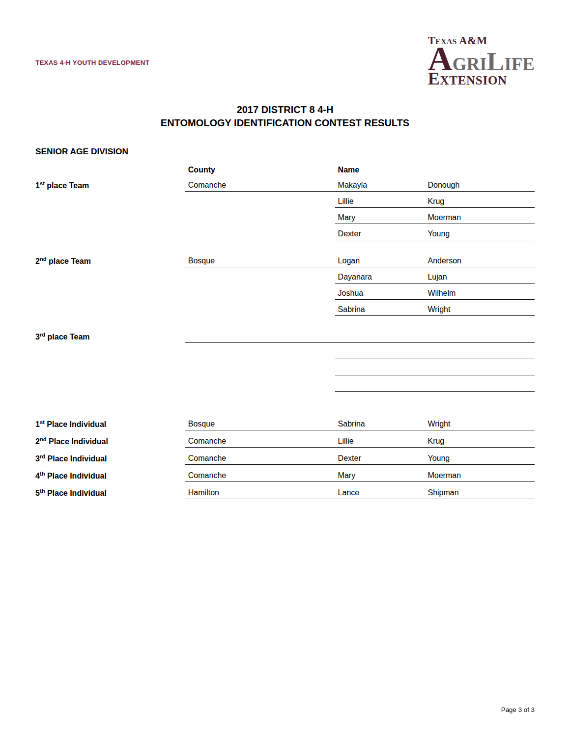Texas A&M
AgriLife
Extension
TEXAS 4-H YOUTH DEVELOPMENT
2017 DISTRICT 8 4-H
ENTOMOLOGY IDENTIFICATION CONTEST RESULTS
SENIOR AGE DIVISION
| | County | Name |
| --- | --- | --- |
| 1 st place Team | Comanche | Makayla | Donough |
| | | Lillie | Krug |
| | | Mary | Moerman |
| | | Dexter | Young |
| 2 nd place Team | Bosque | Logan | Anderson |
| | | Dayanara | Lujan |
| | | Joshua | Wilhelm |
| | | Sabrina | Wright |
| 3 rd place Team | | | |
| 1 st Place Individual | Bosque | Sabrina | Wright |
| 2 nd Place Individual | Comanche | Lillie | Krug |
| 3 rd Place Individual | Comanche | Dexter | Young |
| 4 th Place Individual | Comanche | Mary | Moerman |
| 5 th Place Individual | Hamilton | Lance | Shipman |
Page 3 of 3